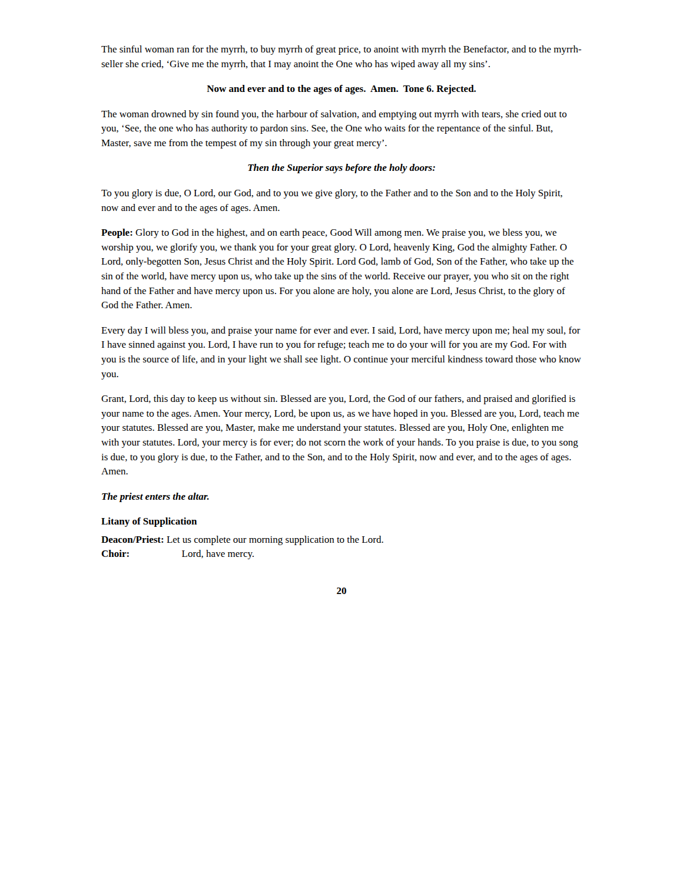The sinful woman ran for the myrrh, to buy myrrh of great price, to anoint with myrrh the Benefactor, and to the myrrh-seller she cried, ‘Give me the myrrh, that I may anoint the One who has wiped away all my sins’.
Now and ever and to the ages of ages. Amen. Tone 6. Rejected.
The woman drowned by sin found you, the harbour of salvation, and emptying out myrrh with tears, she cried out to you, ‘See, the one who has authority to pardon sins. See, the One who waits for the repentance of the sinful. But, Master, save me from the tempest of my sin through your great mercy’.
Then the Superior says before the holy doors:
To you glory is due, O Lord, our God, and to you we give glory, to the Father and to the Son and to the Holy Spirit, now and ever and to the ages of ages. Amen.
People: Glory to God in the highest, and on earth peace, Good Will among men. We praise you, we bless you, we worship you, we glorify you, we thank you for your great glory. O Lord, heavenly King, God the almighty Father. O Lord, only-begotten Son, Jesus Christ and the Holy Spirit. Lord God, lamb of God, Son of the Father, who take up the sin of the world, have mercy upon us, who take up the sins of the world. Receive our prayer, you who sit on the right hand of the Father and have mercy upon us. For you alone are holy, you alone are Lord, Jesus Christ, to the glory of God the Father. Amen.
Every day I will bless you, and praise your name for ever and ever. I said, Lord, have mercy upon me; heal my soul, for I have sinned against you. Lord, I have run to you for refuge; teach me to do your will for you are my God. For with you is the source of life, and in your light we shall see light. O continue your merciful kindness toward those who know you.
Grant, Lord, this day to keep us without sin. Blessed are you, Lord, the God of our fathers, and praised and glorified is your name to the ages. Amen. Your mercy, Lord, be upon us, as we have hoped in you. Blessed are you, Lord, teach me your statutes. Blessed are you, Master, make me understand your statutes. Blessed are you, Holy One, enlighten me with your statutes. Lord, your mercy is for ever; do not scorn the work of your hands. To you praise is due, to you song is due, to you glory is due, to the Father, and to the Son, and to the Holy Spirit, now and ever, and to the ages of ages. Amen.
The priest enters the altar.
Litany of Supplication
Deacon/Priest: Let us complete our morning supplication to the Lord.
Choir: Lord, have mercy.
20